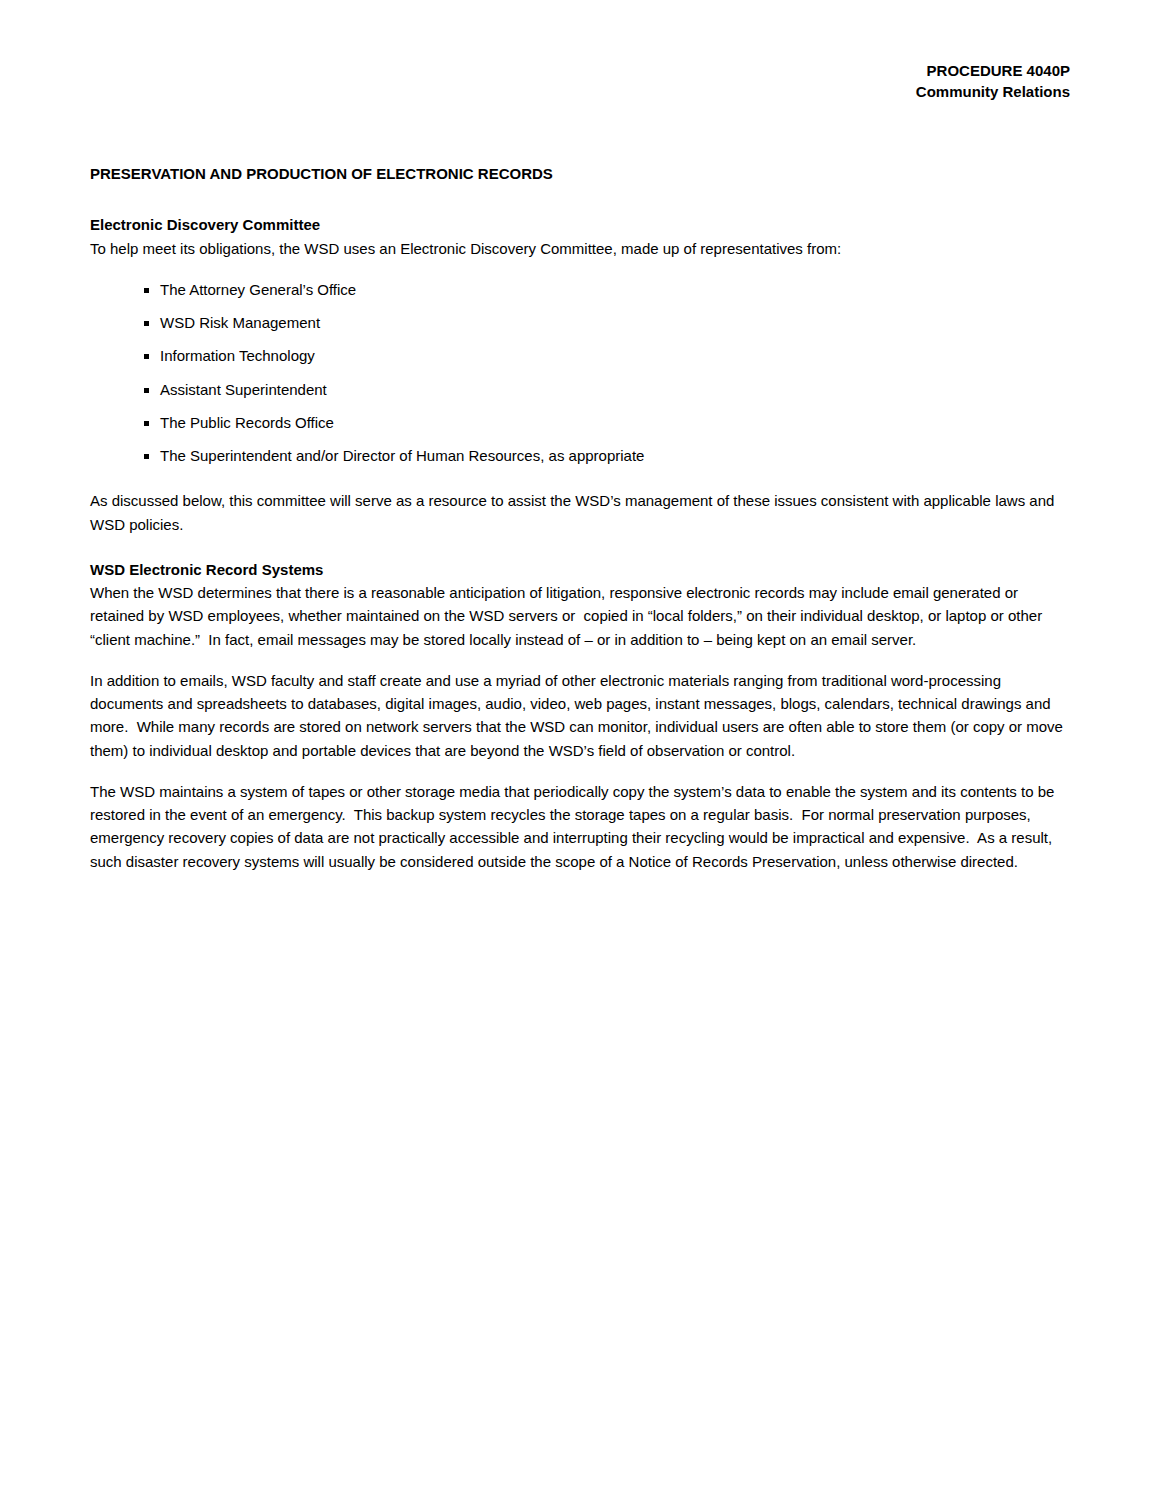PROCEDURE 4040P
Community Relations
PRESERVATION AND PRODUCTION OF ELECTRONIC RECORDS
Electronic Discovery Committee
To help meet its obligations, the WSD uses an Electronic Discovery Committee, made up of representatives from:
The Attorney General’s Office
WSD Risk Management
Information Technology
Assistant Superintendent
The Public Records Office
The Superintendent and/or Director of Human Resources, as appropriate
As discussed below, this committee will serve as a resource to assist the WSD’s management of these issues consistent with applicable laws and WSD policies.
WSD Electronic Record Systems
When the WSD determines that there is a reasonable anticipation of litigation, responsive electronic records may include email generated or retained by WSD employees, whether maintained on the WSD servers or copied in “local folders,” on their individual desktop, or laptop or other “client machine.” In fact, email messages may be stored locally instead of – or in addition to – being kept on an email server.
In addition to emails, WSD faculty and staff create and use a myriad of other electronic materials ranging from traditional word-processing documents and spreadsheets to databases, digital images, audio, video, web pages, instant messages, blogs, calendars, technical drawings and more. While many records are stored on network servers that the WSD can monitor, individual users are often able to store them (or copy or move them) to individual desktop and portable devices that are beyond the WSD’s field of observation or control.
The WSD maintains a system of tapes or other storage media that periodically copy the system’s data to enable the system and its contents to be restored in the event of an emergency. This backup system recycles the storage tapes on a regular basis. For normal preservation purposes, emergency recovery copies of data are not practically accessible and interrupting their recycling would be impractical and expensive. As a result, such disaster recovery systems will usually be considered outside the scope of a Notice of Records Preservation, unless otherwise directed.